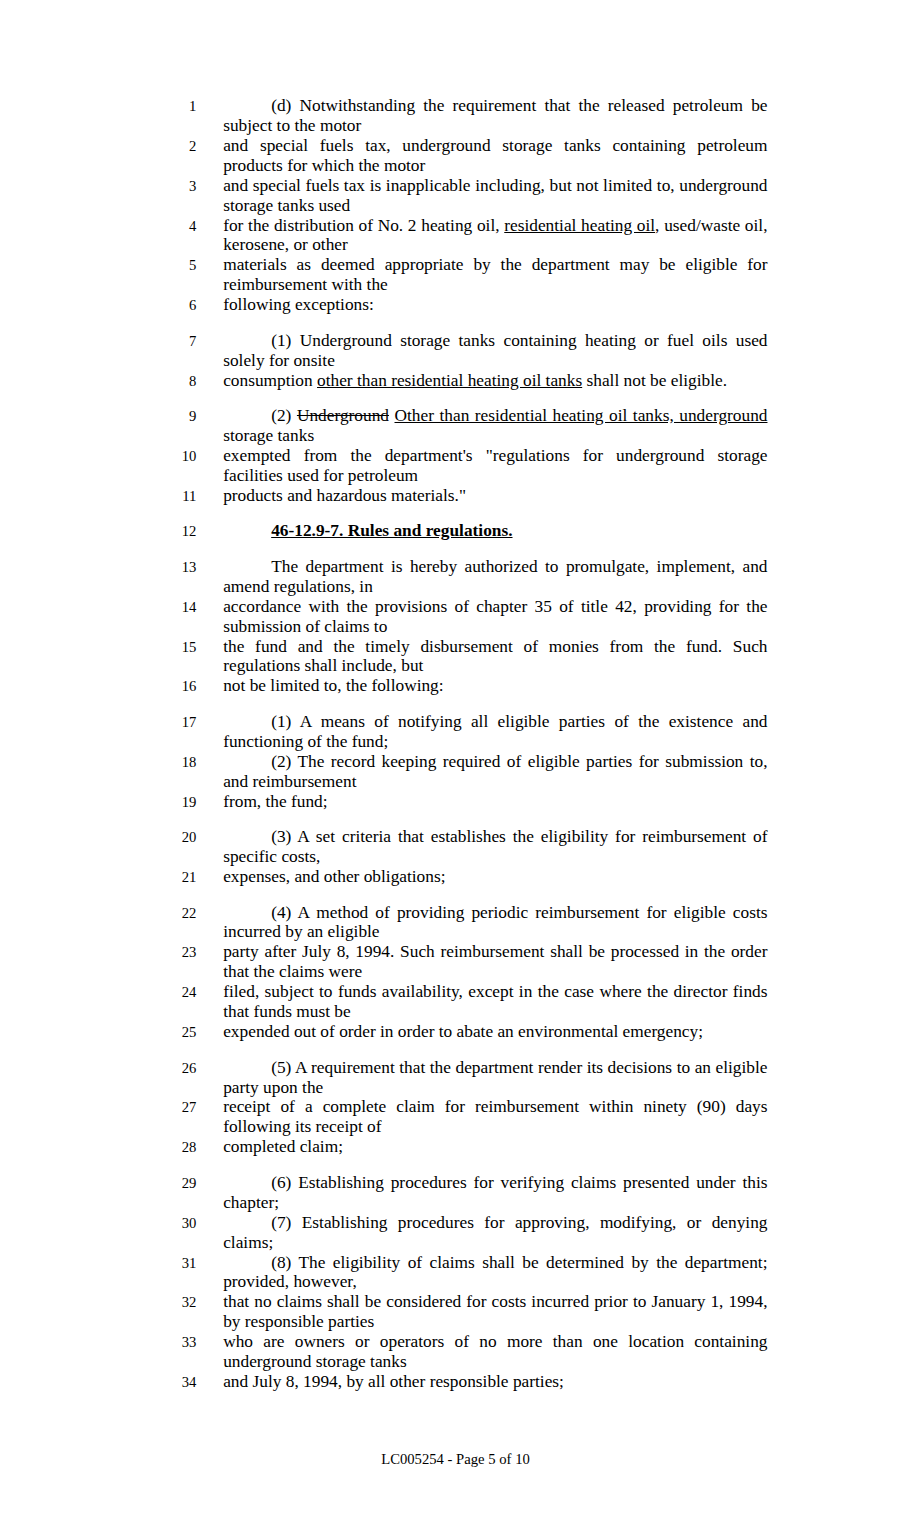1(d) Notwithstanding the requirement that the released petroleum be subject to the motor
2 and special fuels tax, underground storage tanks containing petroleum products for which the motor
3 and special fuels tax is inapplicable including, but not limited to, underground storage tanks used
4 for the distribution of No. 2 heating oil, residential heating oil, used/waste oil, kerosene, or other
5 materials as deemed appropriate by the department may be eligible for reimbursement with the
6 following exceptions:
7(1) Underground storage tanks containing heating or fuel oils used solely for onsite
8 consumption other than residential heating oil tanks shall not be eligible.
9(2) Underground Other than residential heating oil tanks, underground storage tanks
10 exempted from the department's "regulations for underground storage facilities used for petroleum
11 products and hazardous materials."
1246-12.9-7. Rules and regulations.
13 The department is hereby authorized to promulgate, implement, and amend regulations, in
14 accordance with the provisions of chapter 35 of title 42, providing for the submission of claims to
15 the fund and the timely disbursement of monies from the fund. Such regulations shall include, but
16 not be limited to, the following:
17(1) A means of notifying all eligible parties of the existence and functioning of the fund;
18(2) The record keeping required of eligible parties for submission to, and reimbursement
19 from, the fund;
20(3) A set criteria that establishes the eligibility for reimbursement of specific costs,
21 expenses, and other obligations;
22(4) A method of providing periodic reimbursement for eligible costs incurred by an eligible
23 party after July 8, 1994. Such reimbursement shall be processed in the order that the claims were
24 filed, subject to funds availability, except in the case where the director finds that funds must be
25 expended out of order in order to abate an environmental emergency;
26(5) A requirement that the department render its decisions to an eligible party upon the
27 receipt of a complete claim for reimbursement within ninety (90) days following its receipt of
28 completed claim;
29(6) Establishing procedures for verifying claims presented under this chapter;
30(7) Establishing procedures for approving, modifying, or denying claims;
31(8) The eligibility of claims shall be determined by the department; provided, however,
32 that no claims shall be considered for costs incurred prior to January 1, 1994, by responsible parties
33 who are owners or operators of no more than one location containing underground storage tanks
34 and July 8, 1994, by all other responsible parties;
LC005254 - Page 5 of 10